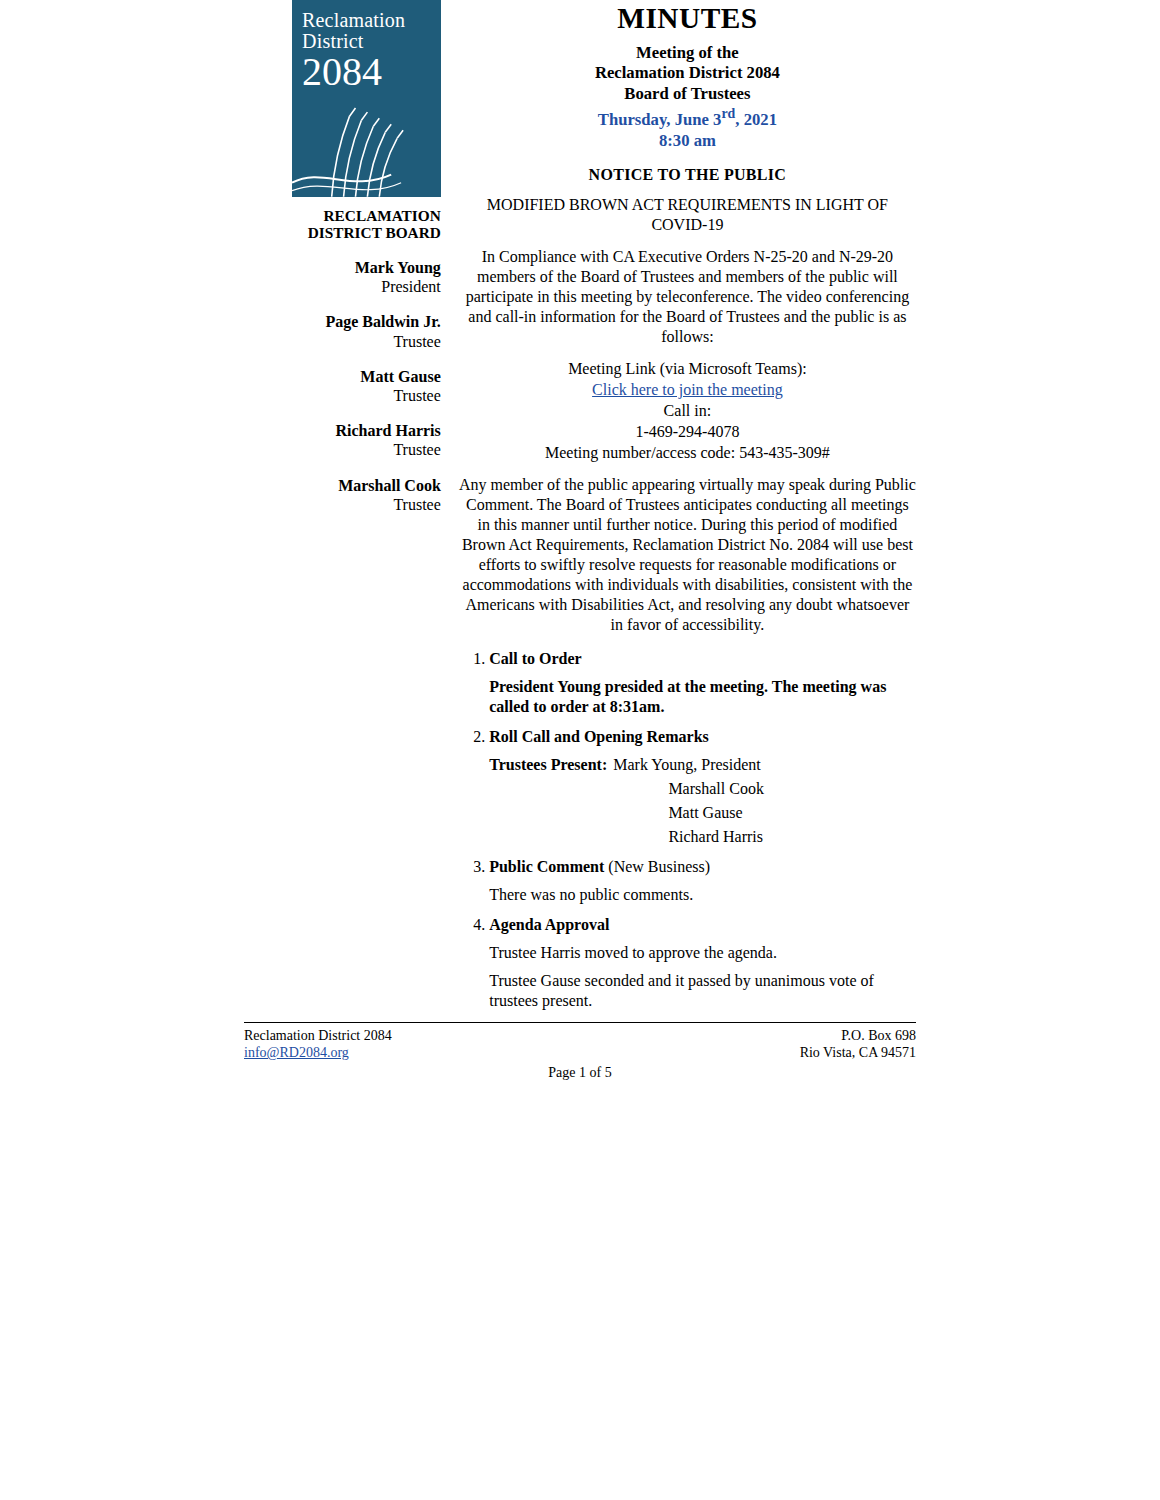Reclamation
District
2084
RECLAMATION
DISTRICT BOARD
Mark Young
President
Page Baldwin Jr.
Trustee
Matt Gause
Trustee
Richard Harris
Trustee
Marshall Cook
Trustee
MINUTES
Meeting of the
Reclamation District 2084
Board of Trustees
Thursday, June 3rd, 2021
8:30 am
NOTICE TO THE PUBLIC
MODIFIED BROWN ACT REQUIREMENTS IN LIGHT OF COVID-19
In Compliance with CA Executive Orders N-25-20 and N-29-20 members of the Board of Trustees and members of the public will participate in this meeting by teleconference. The video conferencing and call-in information for the Board of Trustees and the public is as follows:
Meeting Link (via Microsoft Teams):
Click here to join the meeting
Call in:
1-469-294-4078
Meeting number/access code: 543-435-309#
Any member of the public appearing virtually may speak during Public Comment. The Board of Trustees anticipates conducting all meetings in this manner until further notice. During this period of modified Brown Act Requirements, Reclamation District No. 2084 will use best efforts to swiftly resolve requests for reasonable modifications or accommodations with individuals with disabilities, consistent with the Americans with Disabilities Act, and resolving any doubt whatsoever in favor of accessibility.
Call to Order
President Young presided at the meeting. The meeting was called to order at 8:31am.
Roll Call and Opening Remarks
Trustees Present: Mark Young, President
Marshall Cook
Matt Gause
Richard Harris
Public Comment (New Business)
There was no public comments.
Agenda Approval
Trustee Harris moved to approve the agenda.
Trustee Gause seconded and it passed by unanimous vote of trustees present.
Reclamation District 2084
P.O. Box 698
info@RD2084.org
Rio Vista, CA 94571
Page 1 of 5